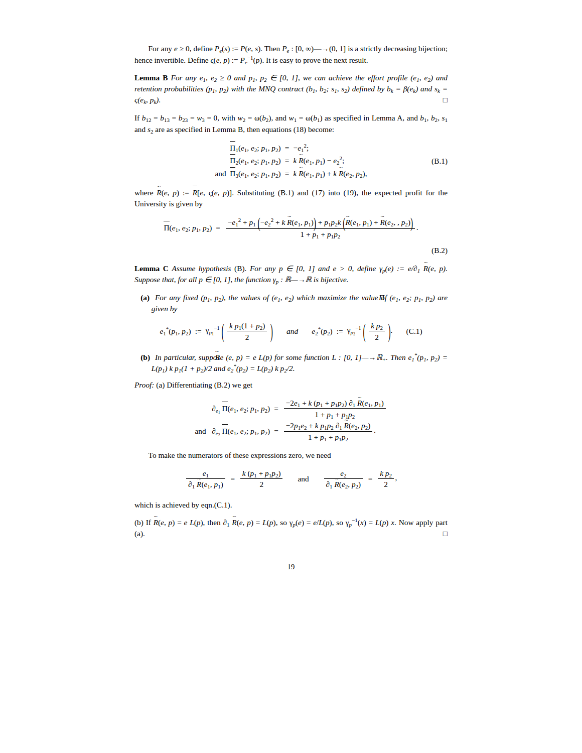For any e ≥ 0, define Pe(s) := P(e, s). Then Pe : [0, ∞)—→(0, 1] is a strictly decreasing bijection; hence invertible. Define ς(e, p) := Pe−1(p). It is easy to prove the next result.
Lemma B For any e1, e2 ≥ 0 and p1, p2 ∈ [0, 1], we can achieve the effort profile (e1, e2) and retention probabilities (p1, p2) with the MNQ contract (b1, b2; s1, s2) defined by bk = β(ek) and sk = ς(ek, pk).□
If b12 = b13 = b23 = w3 = 0, with w2 = ω(b2), and w1 = ω(b1) as specified in Lemma A, and b1, b2, s1 and s2 are as specified in Lemma B, then equations (18) become:
| Π 1 ( e 1 , e 2 ; p 1 , p 2 ) | = | − e 1 2 ; |
| Π 2 ( e 1 , e 2 ; p 1 , p 2 ) | = | k ~ R ( e 1 , p 1 ) − e 2 2 ; |
| and Π 3 ( e 1 , e 2 ; p 1 , p 2 ) | = | k ~ R ( e 1 , p 1 ) + k ~ R ( e 2 , p 2 ), |
(B.1)
where ~R(e, p) := R[e, ς(e, p)]. Substituting (B.1) and (17) into (19), the expected profit for the University is given by
| Π ( e 1 , e 2 ; p 1 , p 2 ) | = | − e 1 2 + p 1 ( − e 2 2 + k ~ R ( e 1 , p 1 ) ) + p 1 p 2 k ( ~ R ( e 1 , p 1 ) + ~ R ( e 2 , , p 2 ) ) 1 + p 1 + p 1 p 2 . |
(B.2)
Lemma C Assume hypothesis (B). For any p ∈ [0, 1] and e > 0, define γp(e) := e/∂1 ~R(e, p). Suppose that, for all p ∈ [0, 1], the function γp : ℝ⁄—→ℝ⁄ is bijective.
(a) For any fixed (p1, p2), the values of (e1, e2) which maximize the value of Π(e1, e2; p1, p2) are given by
| e 1 * ( p 1 , p 2 ) | := | γ p 1 −1 ( k p 1 (1 + p 2 ) 2 ) | and | e 2 * ( p 2 ) | := | γ p 2 −1 ( k p 2 2 ) . | (C.1) |
(b) In particular, suppose ~R(e, p) = e L(p) for some function L : [0, 1]—→ℝ+. Then e1*(p1, p2) = L(p1) k p1(1 + p2)/2 and e2*(p2) = L(p2) k p2/2.
Proof: (a) Differentiating (B.2) we get
| ∂ e 1 Π ( e 1 , e 2 ; p 1 , p 2 ) | = | −2 e 1 + k ( p 1 + p 1 p 2 ) ∂ 1 ~ R ( e 1 , p 1 ) 1 + p 1 + p 1 p 2 |
| and ∂ e 2 Π ( e 1 , e 2 ; p 1 , p 2 ) | = | −2 p 1 e 2 + k p 1 p 2 ∂ 1 ~ R ( e 2 , p 2 ) 1 + p 1 + p 1 p 2 . |
To make the numerators of these expressions zero, we need
| e 1 ∂ 1 ~ R ( e 1 , p 1 ) | = | k ( p 1 + p 1 p 2 ) 2 | and | e 2 ∂ 1 ~ R ( e 2 , p 2 ) | = | k p 2 2 , |
which is achieved by eqn.(C.1).
(b) If ~R(e, p) = e L(p), then ∂1 ~R(e, p) = L(p), so γp(e) = e/L(p), so γp−1(x) = L(p) x. Now apply part (a).□
19